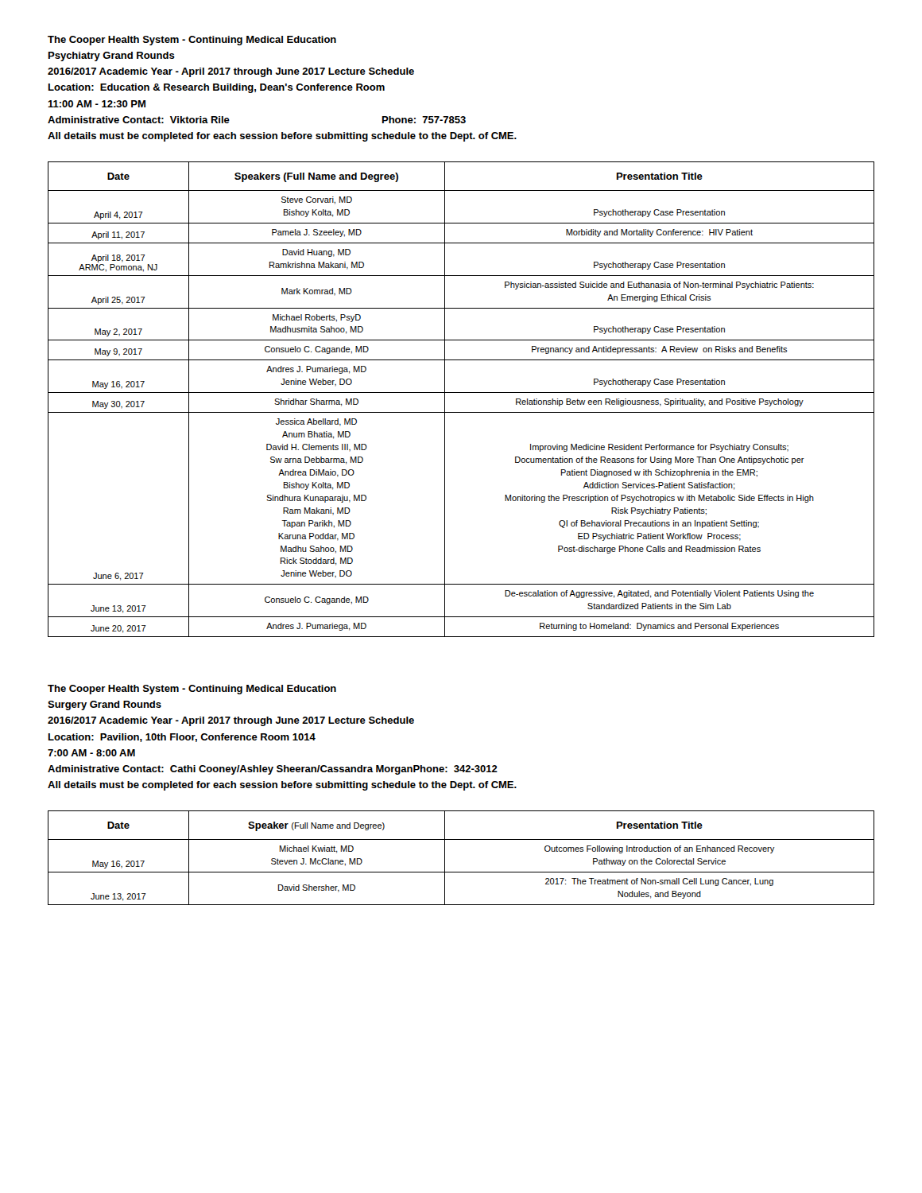The Cooper Health System - Continuing Medical Education
Psychiatry Grand Rounds
2016/2017 Academic Year - April 2017 through June 2017 Lecture Schedule
Location: Education & Research Building, Dean's Conference Room
11:00 AM - 12:30 PM
Administrative Contact: Viktoria Rile Phone: 757-7853
All details must be completed for each session before submitting schedule to the Dept. of CME.
| Date | Speakers (Full Name and Degree) | Presentation Title |
| --- | --- | --- |
| April 4, 2017 | Steve Corvari, MD Bishoy Kolta, MD | Psychotherapy Case Presentation |
| April 11, 2017 | Pamela J. Szeeley, MD | Morbidity and Mortality Conference: HIV Patient |
| April 18, 2017 ARMC, Pomona, NJ | David Huang, MD Ramkrishna Makani, MD | Psychotherapy Case Presentation |
| April 25, 2017 | Mark Komrad, MD | Physician-assisted Suicide and Euthanasia of Non-terminal Psychiatric Patients: An Emerging Ethical Crisis |
| May 2, 2017 | Michael Roberts, PsyD Madhusmita Sahoo, MD | Psychotherapy Case Presentation |
| May 9, 2017 | Consuelo C. Cagande, MD | Pregnancy and Antidepressants: A Review on Risks and Benefits |
| May 16, 2017 | Andres J. Pumariega, MD Jenine Weber, DO | Psychotherapy Case Presentation |
| May 30, 2017 | Shridhar Sharma, MD | Relationship Betw een Religiousness, Spirituality, and Positive Psychology |
| June 6, 2017 | Jessica Abellard, MD Anum Bhatia, MD David H. Clements III, MD Sw arna Debbarma, MD Andrea DiMaio, DO Bishoy Kolta, MD Sindhura Kunaparaju, MD Ram Makani, MD Tapan Parikh, MD Karuna Poddar, MD Madhu Sahoo, MD Rick Stoddard, MD Jenine Weber, DO | Improving Medicine Resident Performance for Psychiatry Consults; Documentation of the Reasons for Using More Than One Antipsychotic per Patient Diagnosed w ith Schizophrenia in the EMR; Addiction Services-Patient Satisfaction; Monitoring the Prescription of Psychotropics w ith Metabolic Side Effects in High Risk Psychiatry Patients; QI of Behavioral Precautions in an Inpatient Setting; ED Psychiatric Patient Workflow Process; Post-discharge Phone Calls and Readmission Rates |
| June 13, 2017 | Consuelo C. Cagande, MD | De-escalation of Aggressive, Agitated, and Potentially Violent Patients Using the Standardized Patients in the Sim Lab |
| June 20, 2017 | Andres J. Pumariega, MD | Returning to Homeland: Dynamics and Personal Experiences |
The Cooper Health System - Continuing Medical Education
Surgery Grand Rounds
2016/2017 Academic Year - April 2017 through June 2017 Lecture Schedule
Location: Pavilion, 10th Floor, Conference Room 1014
7:00 AM - 8:00 AM
Administrative Contact: Cathi Cooney/Ashley Sheeran/Cassandra Morgan Phone: 342-3012
All details must be completed for each session before submitting schedule to the Dept. of CME.
| Date | Speaker (Full Name and Degree) | Presentation Title |
| --- | --- | --- |
| May 16, 2017 | Michael Kwiatt, MD Steven J. McClane, MD | Outcomes Following Introduction of an Enhanced Recovery Pathway on the Colorectal Service |
| June 13, 2017 | David Shersher, MD | 2017: The Treatment of Non-small Cell Lung Cancer, Lung Nodules, and Beyond |